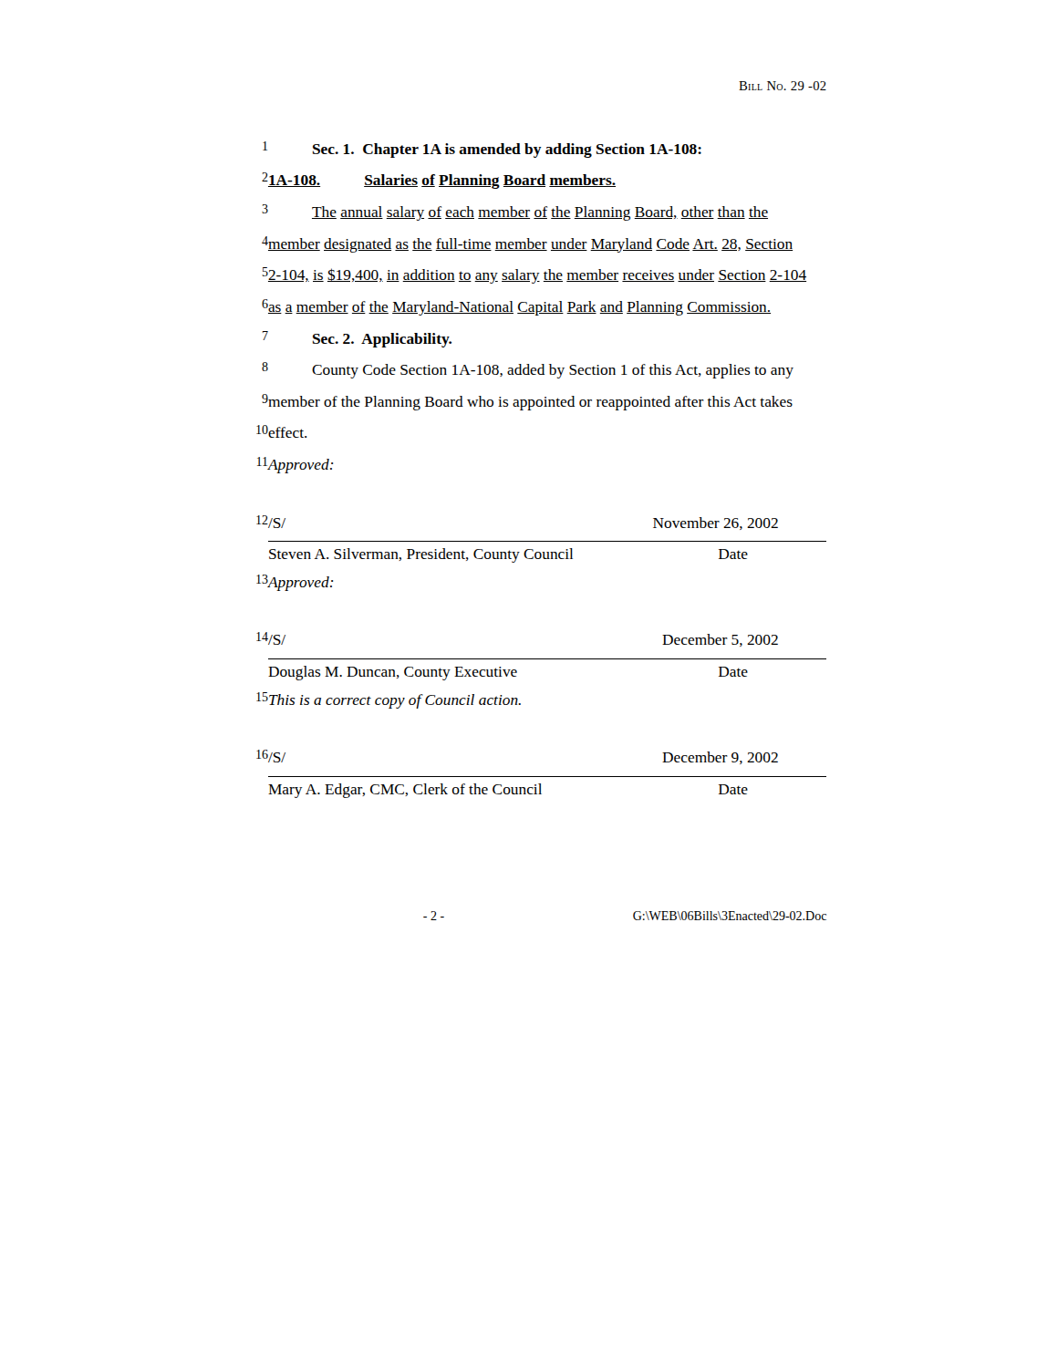Bill No. 29 -02
| 1 | Sec. 1. Chapter 1A is amended by adding Section 1A-108: |
| 2 | 1A-108. Salaries of Planning Board members. |
| 3 | The annual salary of each member of the Planning Board, other than the |
| 4 | member designated as the full-time member under Maryland Code Art. 28, Section |
| 5 | 2-104, is $19,400, in addition to any salary the member receives under Section 2-104 |
| 6 | as a member of the Maryland-National Capital Park and Planning Commission. |
| 7 | Sec. 2. Applicability. |
| 8 | County Code Section 1A-108, added by Section 1 of this Act, applies to any |
| 9 | member of the Planning Board who is appointed or reappointed after this Act takes |
| 10 | effect. |
| 11 | Approved: |
| 12 | /S/ November 26, 2002 Steven A. Silverman, President, County Council Date |
| 13 | Approved: |
| 14 | /S/ December 5, 2002 Douglas M. Duncan, County Executive Date |
| 15 | This is a correct copy of Council action. |
| 16 | /S/ December 9, 2002 Mary A. Edgar, CMC, Clerk of the Council Date |
- 2 - G:\WEB\06Bills\3Enacted\29-02.Doc